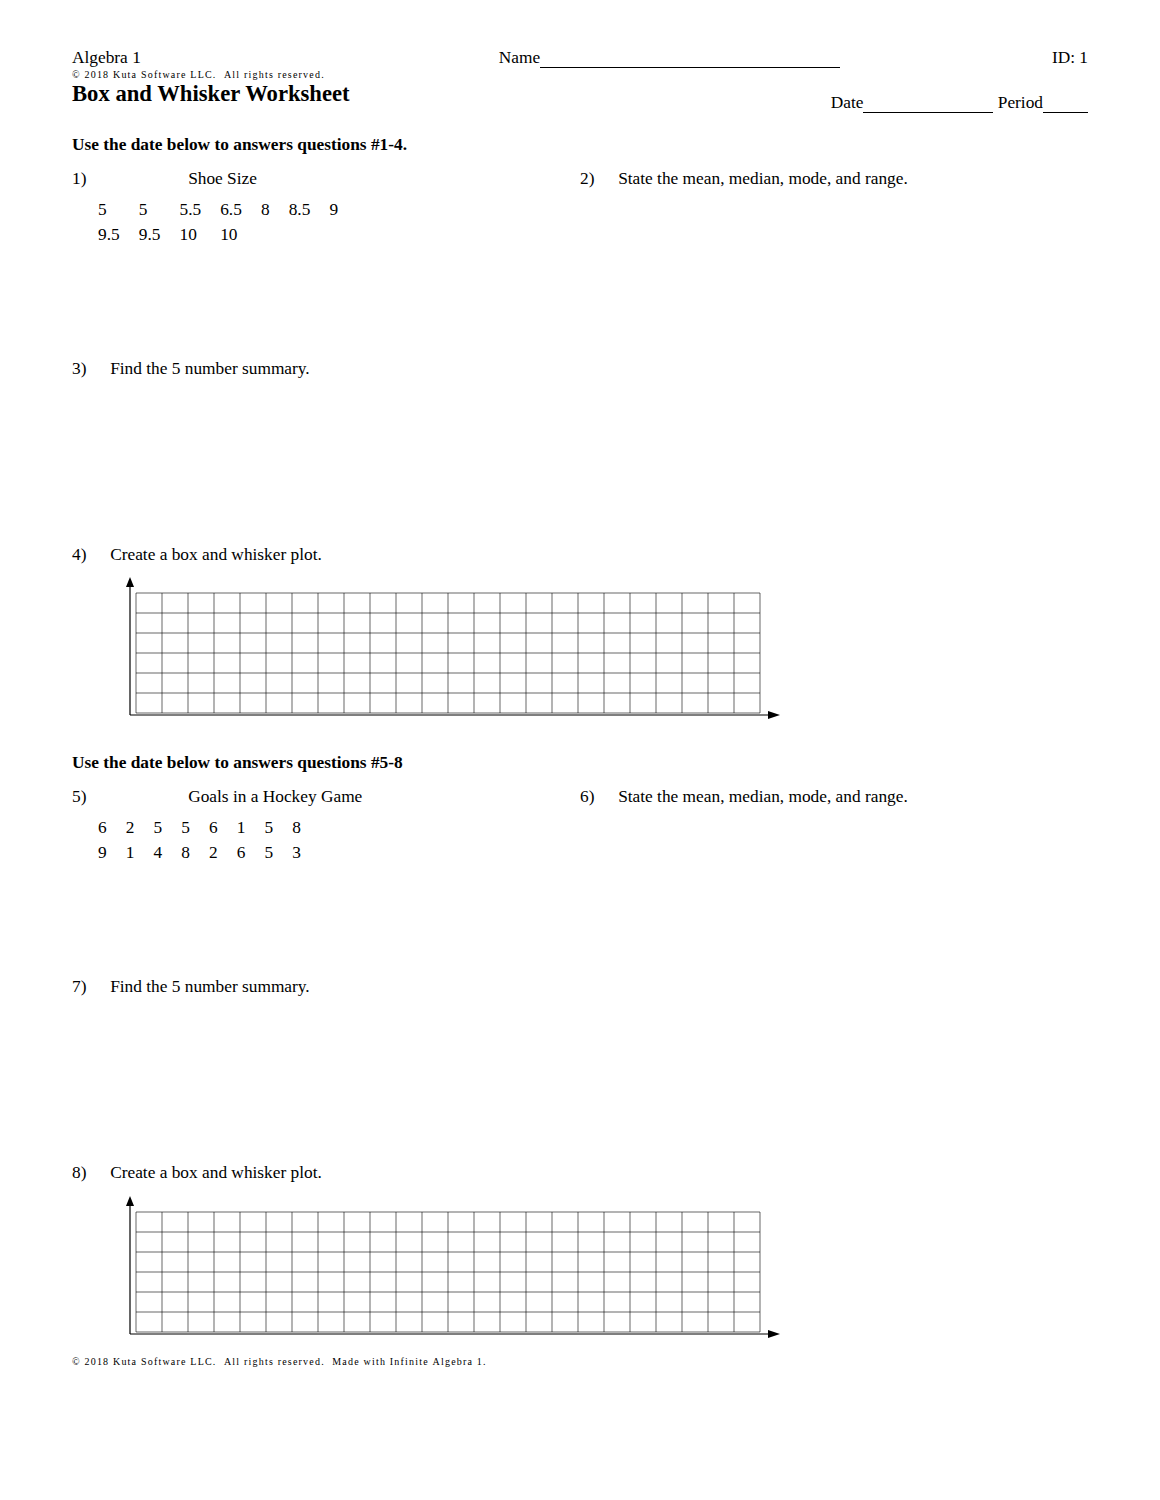Algebra 1
© 2018 Kuta Software LLC. All rights reserved.
Box and Whisker Worksheet
Name
ID: 1
Date Period
Use the date below to answers questions #1-4.
1) Shoe Size
| 5 | 5 | 5.5 | 6.5 | 8 | 8.5 | 9 |
| 9.5 | 9.5 | 10 | 10 | | | |
2) State the mean, median, mode, and range.
3) Find the 5 number summary.
4) Create a box and whisker plot.
Use the date below to answers questions #5-8
5) Goals in a Hockey Game
| 6 | 2 | 5 | 5 | 6 | 1 | 5 | 8 |
| 9 | 1 | 4 | 8 | 2 | 6 | 5 | 3 |
6) State the mean, median, mode, and range.
7) Find the 5 number summary.
8) Create a box and whisker plot.
© 2018 Kuta Software LLC. All rights reserved. Made with Infinite Algebra 1.